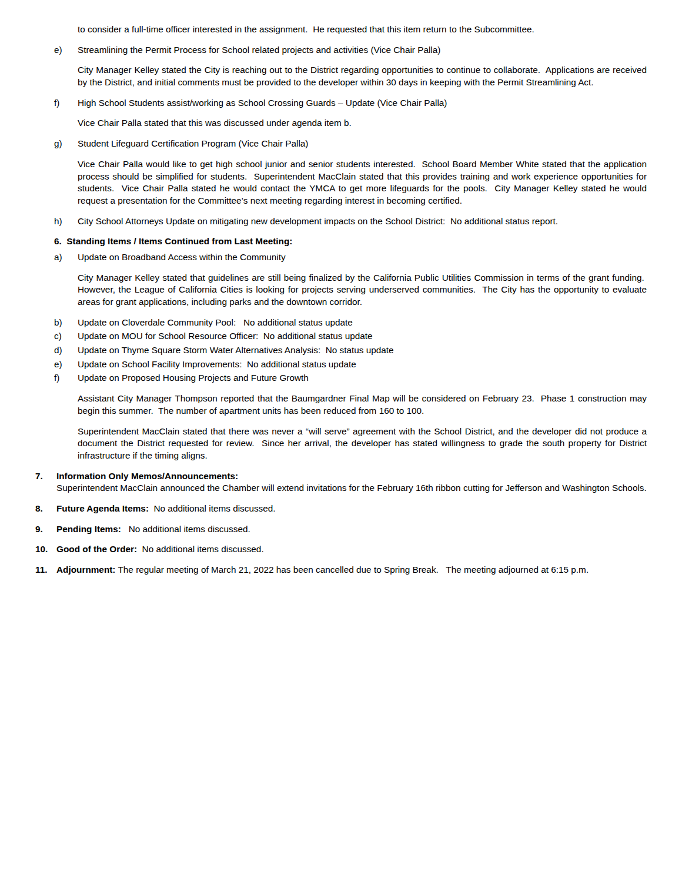to consider a full-time officer interested in the assignment. He requested that this item return to the Subcommittee.
e)
Streamlining the Permit Process for School related projects and activities (Vice Chair Palla)
City Manager Kelley stated the City is reaching out to the District regarding opportunities to continue to collaborate. Applications are received by the District, and initial comments must be provided to the developer within 30 days in keeping with the Permit Streamlining Act.
f)
High School Students assist/working as School Crossing Guards – Update (Vice Chair Palla)
Vice Chair Palla stated that this was discussed under agenda item b.
g)
Student Lifeguard Certification Program (Vice Chair Palla)
Vice Chair Palla would like to get high school junior and senior students interested. School Board Member White stated that the application process should be simplified for students. Superintendent MacClain stated that this provides training and work experience opportunities for students. Vice Chair Palla stated he would contact the YMCA to get more lifeguards for the pools. City Manager Kelley stated he would request a presentation for the Committee’s next meeting regarding interest in becoming certified.
h)
City School Attorneys Update on mitigating new development impacts on the School District: No additional status report.
6. Standing Items / Items Continued from Last Meeting:
a)
Update on Broadband Access within the Community
City Manager Kelley stated that guidelines are still being finalized by the California Public Utilities Commission in terms of the grant funding. However, the League of California Cities is looking for projects serving underserved communities. The City has the opportunity to evaluate areas for grant applications, including parks and the downtown corridor.
b)
Update on Cloverdale Community Pool: No additional status update
c)
Update on MOU for School Resource Officer: No additional status update
d)
Update on Thyme Square Storm Water Alternatives Analysis: No status update
e)
Update on School Facility Improvements: No additional status update
f)
Update on Proposed Housing Projects and Future Growth
Assistant City Manager Thompson reported that the Baumgardner Final Map will be considered on February 23. Phase 1 construction may begin this summer. The number of apartment units has been reduced from 160 to 100.
Superintendent MacClain stated that there was never a “will serve” agreement with the School District, and the developer did not produce a document the District requested for review. Since her arrival, the developer has stated willingness to grade the south property for District infrastructure if the timing aligns.
7.
Information Only Memos/Announcements:
Superintendent MacClain announced the Chamber will extend invitations for the February 16th ribbon cutting for Jefferson and Washington Schools.
8.
Future Agenda Items: No additional items discussed.
9.
Pending Items: No additional items discussed.
10.
Good of the Order: No additional items discussed.
11.
Adjournment: The regular meeting of March 21, 2022 has been cancelled due to Spring Break. The meeting adjourned at 6:15 p.m.